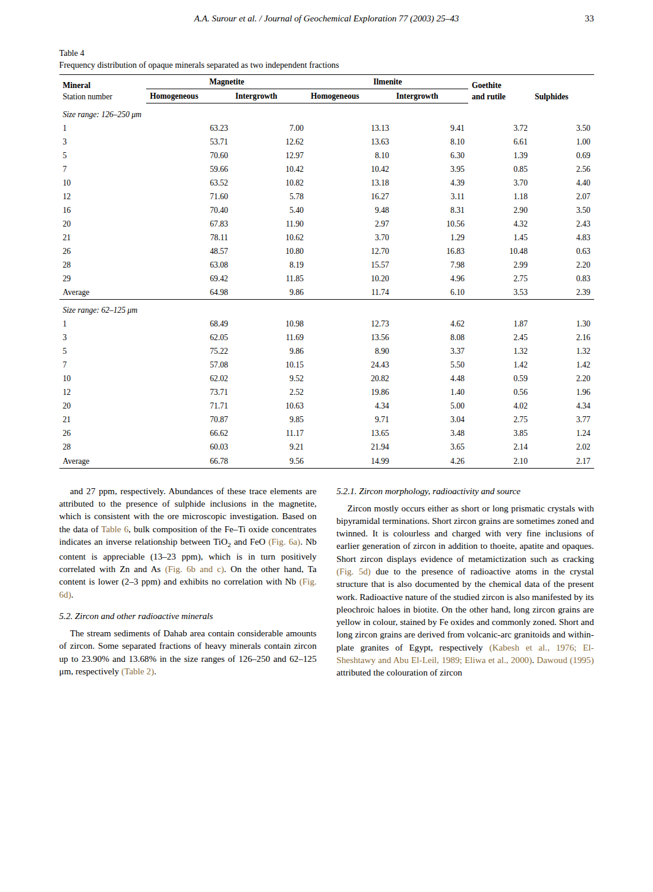A.A. Surour et al. / Journal of Geochemical Exploration 77 (2003) 25–43 33
Table 4 Frequency distribution of opaque minerals separated as two independent fractions
| Mineral Station number | Magnetite | Ilmenite | Goethite and rutile | Sulphides |
| --- | --- | --- | --- | --- |
| Homogeneous | Intergrowth | Homogeneous | Intergrowth |
| Size range: 126–250 μm |
| 1 | 63.23 | 7.00 | 13.13 | 9.41 | 3.72 | 3.50 |
| 3 | 53.71 | 12.62 | 13.63 | 8.10 | 6.61 | 1.00 |
| 5 | 70.60 | 12.97 | 8.10 | 6.30 | 1.39 | 0.69 |
| 7 | 59.66 | 10.42 | 10.42 | 3.95 | 0.85 | 2.56 |
| 10 | 63.52 | 10.82 | 13.18 | 4.39 | 3.70 | 4.40 |
| 12 | 71.60 | 5.78 | 16.27 | 3.11 | 1.18 | 2.07 |
| 16 | 70.40 | 5.40 | 9.48 | 8.31 | 2.90 | 3.50 |
| 20 | 67.83 | 11.90 | 2.97 | 10.56 | 4.32 | 2.43 |
| 21 | 78.11 | 10.62 | 3.70 | 1.29 | 1.45 | 4.83 |
| 26 | 48.57 | 10.80 | 12.70 | 16.83 | 10.48 | 0.63 |
| 28 | 63.08 | 8.19 | 15.57 | 7.98 | 2.99 | 2.20 |
| 29 | 69.42 | 11.85 | 10.20 | 4.96 | 2.75 | 0.83 |
| Average | 64.98 | 9.86 | 11.74 | 6.10 | 3.53 | 2.39 |
| Size range: 62–125 μm |
| 1 | 68.49 | 10.98 | 12.73 | 4.62 | 1.87 | 1.30 |
| 3 | 62.05 | 11.69 | 13.56 | 8.08 | 2.45 | 2.16 |
| 5 | 75.22 | 9.86 | 8.90 | 3.37 | 1.32 | 1.32 |
| 7 | 57.08 | 10.15 | 24.43 | 5.50 | 1.42 | 1.42 |
| 10 | 62.02 | 9.52 | 20.82 | 4.48 | 0.59 | 2.20 |
| 12 | 73.71 | 2.52 | 19.86 | 1.40 | 0.56 | 1.96 |
| 20 | 71.71 | 10.63 | 4.34 | 5.00 | 4.02 | 4.34 |
| 21 | 70.87 | 9.85 | 9.71 | 3.04 | 2.75 | 3.77 |
| 26 | 66.62 | 11.17 | 13.65 | 3.48 | 3.85 | 1.24 |
| 28 | 60.03 | 9.21 | 21.94 | 3.65 | 2.14 | 2.02 |
| Average | 66.78 | 9.56 | 14.99 | 4.26 | 2.10 | 2.17 |
and 27 ppm, respectively. Abundances of these trace elements are attributed to the presence of sulphide inclusions in the magnetite, which is consistent with the ore microscopic investigation. Based on the data of Table 6, bulk composition of the Fe–Ti oxide concentrates indicates an inverse relationship between TiO2 and FeO (Fig. 6a). Nb content is appreciable (13–23 ppm), which is in turn positively correlated with Zn and As (Fig. 6b and c). On the other hand, Ta content is lower (2–3 ppm) and exhibits no correlation with Nb (Fig. 6d).
5.2. Zircon and other radioactive minerals
The stream sediments of Dahab area contain considerable amounts of zircon. Some separated fractions of heavy minerals contain zircon up to 23.90% and 13.68% in the size ranges of 126–250 and 62–125 μm, respectively (Table 2).
5.2.1. Zircon morphology, radioactivity and source
Zircon mostly occurs either as short or long prismatic crystals with bipyramidal terminations. Short zircon grains are sometimes zoned and twinned. It is colourless and charged with very fine inclusions of earlier generation of zircon in addition to thoeite, apatite and opaques. Short zircon displays evidence of metamictization such as cracking (Fig. 5d) due to the presence of radioactive atoms in the crystal structure that is also documented by the chemical data of the present work. Radioactive nature of the studied zircon is also manifested by its pleochroic haloes in biotite. On the other hand, long zircon grains are yellow in colour, stained by Fe oxides and commonly zoned. Short and long zircon grains are derived from volcanic-arc granitoids and within-plate granites of Egypt, respectively (Kabesh et al., 1976; El-Sheshtawy and Abu El-Leil, 1989; Eliwa et al., 2000). Dawoud (1995) attributed the colouration of zircon